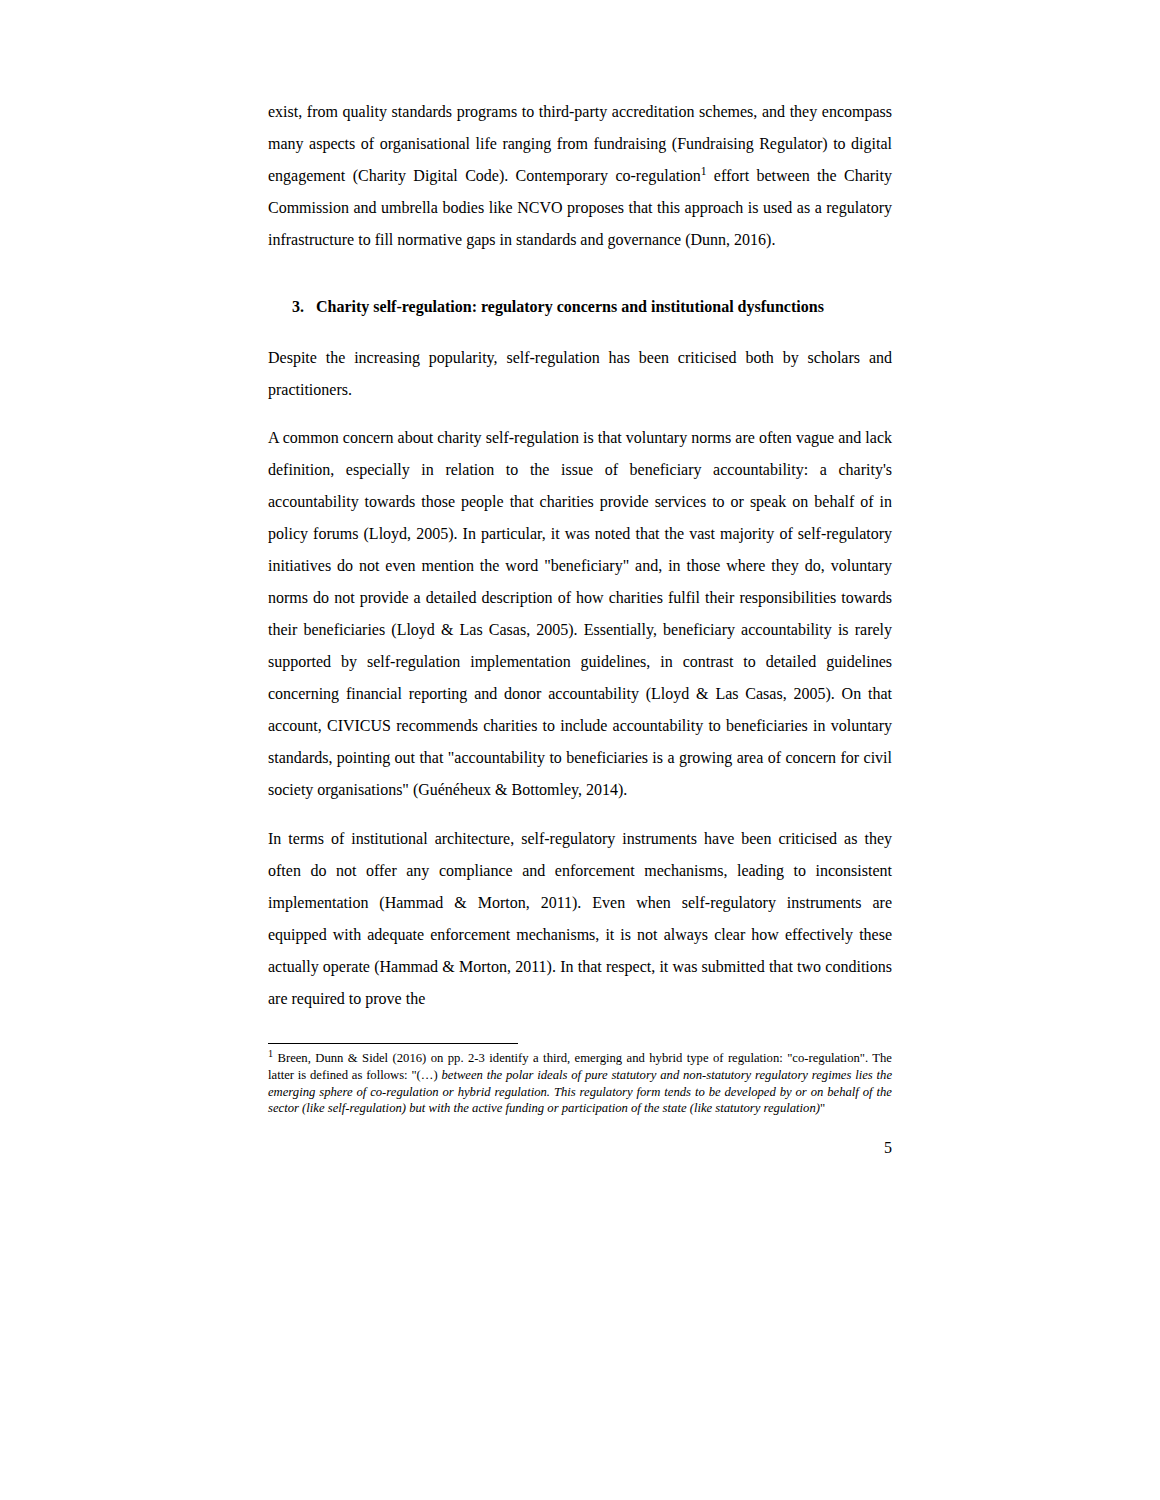exist, from quality standards programs to third-party accreditation schemes, and they encompass many aspects of organisational life ranging from fundraising (Fundraising Regulator) to digital engagement (Charity Digital Code). Contemporary co-regulation1 effort between the Charity Commission and umbrella bodies like NCVO proposes that this approach is used as a regulatory infrastructure to fill normative gaps in standards and governance (Dunn, 2016).
3. Charity self-regulation: regulatory concerns and institutional dysfunctions
Despite the increasing popularity, self-regulation has been criticised both by scholars and practitioners.
A common concern about charity self-regulation is that voluntary norms are often vague and lack definition, especially in relation to the issue of beneficiary accountability: a charity's accountability towards those people that charities provide services to or speak on behalf of in policy forums (Lloyd, 2005). In particular, it was noted that the vast majority of self-regulatory initiatives do not even mention the word "beneficiary" and, in those where they do, voluntary norms do not provide a detailed description of how charities fulfil their responsibilities towards their beneficiaries (Lloyd & Las Casas, 2005). Essentially, beneficiary accountability is rarely supported by self-regulation implementation guidelines, in contrast to detailed guidelines concerning financial reporting and donor accountability (Lloyd & Las Casas, 2005). On that account, CIVICUS recommends charities to include accountability to beneficiaries in voluntary standards, pointing out that "accountability to beneficiaries is a growing area of concern for civil society organisations" (Guénéheux & Bottomley, 2014).
In terms of institutional architecture, self-regulatory instruments have been criticised as they often do not offer any compliance and enforcement mechanisms, leading to inconsistent implementation (Hammad & Morton, 2011). Even when self-regulatory instruments are equipped with adequate enforcement mechanisms, it is not always clear how effectively these actually operate (Hammad & Morton, 2011). In that respect, it was submitted that two conditions are required to prove the
1 Breen, Dunn & Sidel (2016) on pp. 2-3 identify a third, emerging and hybrid type of regulation: "co-regulation". The latter is defined as follows: "(…) between the polar ideals of pure statutory and non-statutory regulatory regimes lies the emerging sphere of co-regulation or hybrid regulation. This regulatory form tends to be developed by or on behalf of the sector (like self-regulation) but with the active funding or participation of the state (like statutory regulation)"
5